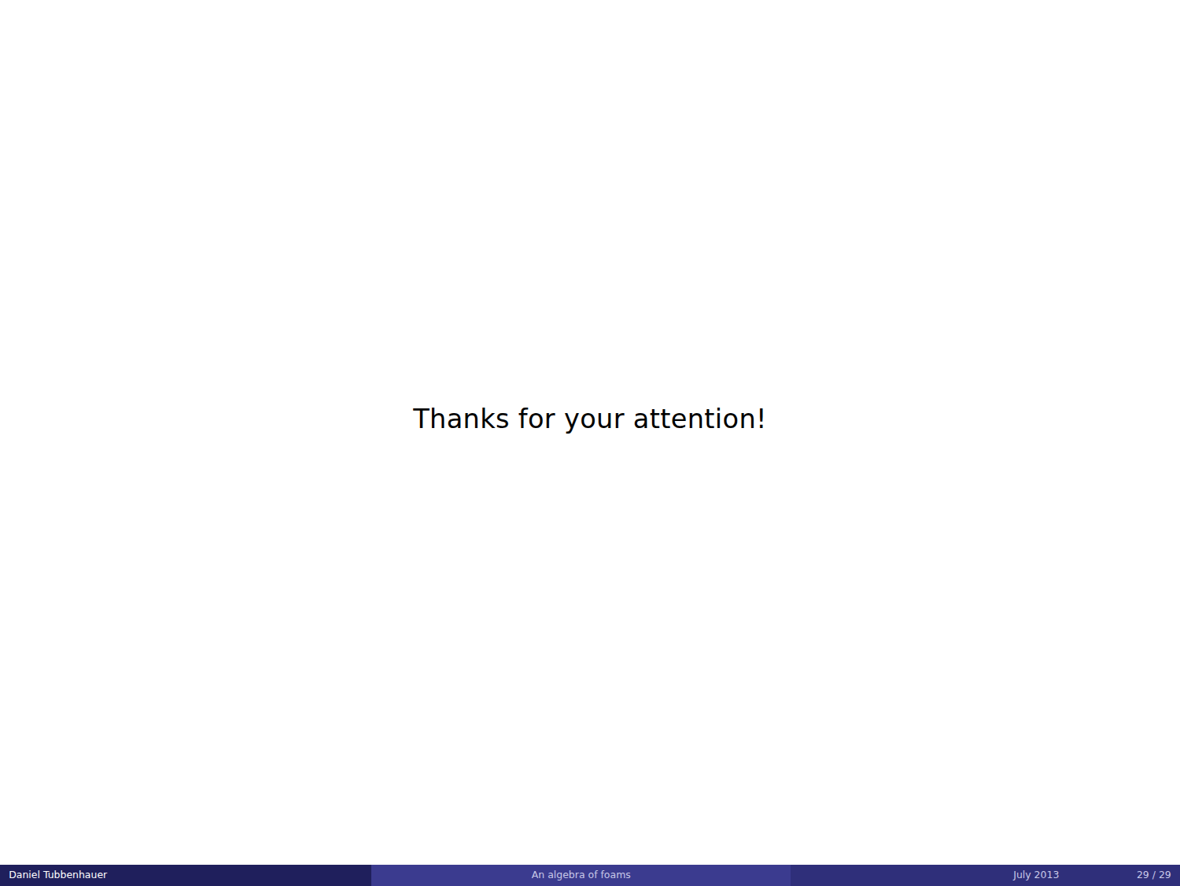Thanks for your attention!
Daniel Tubbenhauer
An algebra of foams
July 2013
29 / 29